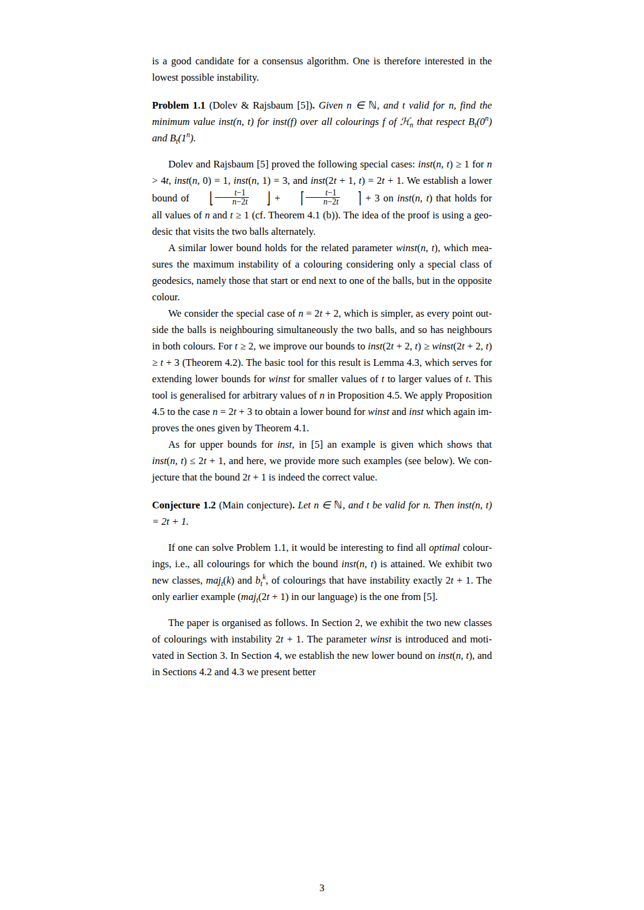is a good candidate for a consensus algorithm. One is therefore interested in the lowest possible instability.
Problem 1.1 (Dolev & Rajsbaum [5]). Given n ∈ ℕ, and t valid for n, find the minimum value inst(n, t) for inst(f) over all colourings f of ℋn that respect Bt(0n) and Bt(1n).
Dolev and Rajsbaum [5] proved the following special cases: inst(n, t) ≥ 1 for n > 4t, inst(n, 0) = 1, inst(n, 1) = 3, and inst(2t + 1, t) = 2t + 1. We establish a lower bound of ⌊t−1 n−2t⌋ + ⌈t−1 n−2t⌉ + 3 on inst(n, t) that holds for all values of n and t ≥ 1 (cf. Theorem 4.1 (b)). The idea of the proof is using a geodesic that visits the two balls alternately.
A similar lower bound holds for the related parameter winst(n, t), which measures the maximum instability of a colouring considering only a special class of geodesics, namely those that start or end next to one of the balls, but in the opposite colour.
We consider the special case of n = 2t + 2, which is simpler, as every point outside the balls is neighbouring simultaneously the two balls, and so has neighbours in both colours. For t ≥ 2, we improve our bounds to inst(2t + 2, t) ≥ winst(2t + 2, t) ≥ t + 3 (Theorem 4.2). The basic tool for this result is Lemma 4.3, which serves for extending lower bounds for winst for smaller values of t to larger values of t. This tool is generalised for arbitrary values of n in Proposition 4.5. We apply Proposition 4.5 to the case n = 2t + 3 to obtain a lower bound for winst and inst which again improves the ones given by Theorem 4.1.
As for upper bounds for inst, in [5] an example is given which shows that inst(n, t) ≤ 2t + 1, and here, we provide more such examples (see below). We conjecture that the bound 2t + 1 is indeed the correct value.
Conjecture 1.2 (Main conjecture). Let n ∈ ℕ, and t be valid for n. Then inst(n, t) = 2t + 1.
If one can solve Problem 1.1, it would be interesting to find all optimal colourings, i.e., all colourings for which the bound inst(n, t) is attained. We exhibit two new classes, majt(k) and btk, of colourings that have instability exactly 2t + 1. The only earlier example (majt(2t + 1) in our language) is the one from [5].
The paper is organised as follows. In Section 2, we exhibit the two new classes of colourings with instability 2t + 1. The parameter winst is introduced and motivated in Section 3. In Section 4, we establish the new lower bound on inst(n, t), and in Sections 4.2 and 4.3 we present better
3